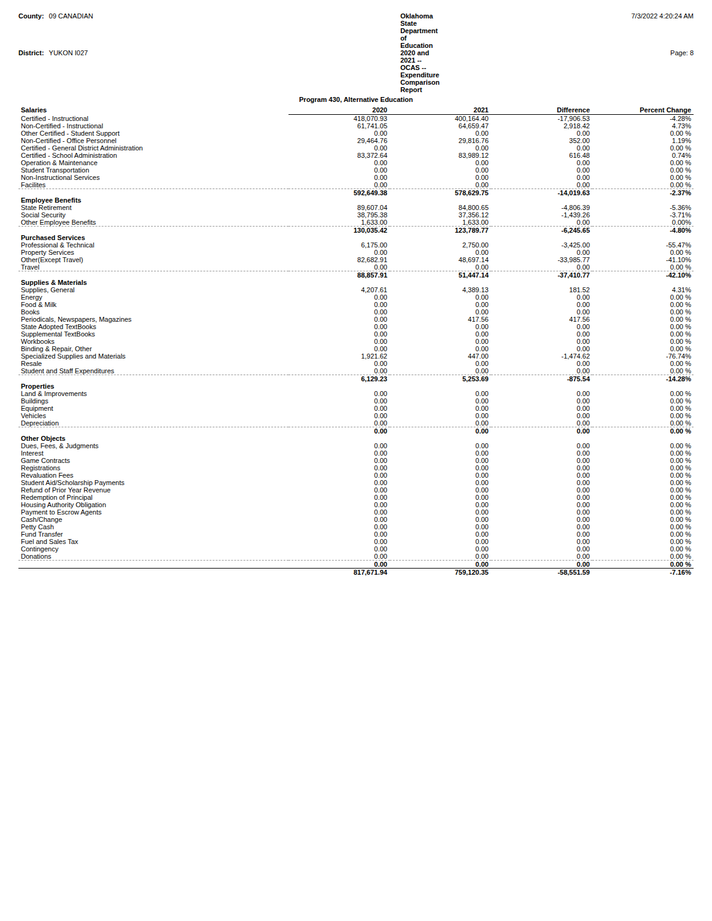| County: 09 CANADIAN | Oklahoma State Department of Education | 7/3/2022 4:20:24 AM |
| District: YUKON I027 | 2020 and 2021 -- OCAS -- Expenditure Comparison Report | Page: 8 |
Program 430, Alternative Education
| Salaries | 2020 | 2021 | Difference | Percent Change |
| --- | --- | --- | --- | --- |
| Certified - Instructional | 418,070.93 | 400,164.40 | -17,906.53 | -4.28% |
| Non-Certified - Instructional | 61,741.05 | 64,659.47 | 2,918.42 | 4.73% |
| Other Certified - Student Support | 0.00 | 0.00 | 0.00 | 0.00 % |
| Non-Certified - Office Personnel | 29,464.76 | 29,816.76 | 352.00 | 1.19% |
| Certified - General District Administration | 0.00 | 0.00 | 0.00 | 0.00 % |
| Certified - School Administration | 83,372.64 | 83,989.12 | 616.48 | 0.74% |
| Operation & Maintenance | 0.00 | 0.00 | 0.00 | 0.00 % |
| Student Transportation | 0.00 | 0.00 | 0.00 | 0.00 % |
| Non-Instructional Services | 0.00 | 0.00 | 0.00 | 0.00 % |
| Facilites | 0.00 | 0.00 | 0.00 | 0.00 % |
| | 592,649.38 | 578,629.75 | -14,019.63 | -2.37% |
| Employee Benefits |
| State Retirement | 89,607.04 | 84,800.65 | -4,806.39 | -5.36% |
| Social Security | 38,795.38 | 37,356.12 | -1,439.26 | -3.71% |
| Other Employee Benefits | 1,633.00 | 1,633.00 | 0.00 | 0.00% |
| | 130,035.42 | 123,789.77 | -6,245.65 | -4.80% |
| Purchased Services |
| Professional & Technical | 6,175.00 | 2,750.00 | -3,425.00 | -55.47% |
| Property Services | 0.00 | 0.00 | 0.00 | 0.00 % |
| Other(Except Travel) | 82,682.91 | 48,697.14 | -33,985.77 | -41.10% |
| Travel | 0.00 | 0.00 | 0.00 | 0.00 % |
| | 88,857.91 | 51,447.14 | -37,410.77 | -42.10% |
| Supplies & Materials |
| Supplies, General | 4,207.61 | 4,389.13 | 181.52 | 4.31% |
| Energy | 0.00 | 0.00 | 0.00 | 0.00 % |
| Food & Milk | 0.00 | 0.00 | 0.00 | 0.00 % |
| Books | 0.00 | 0.00 | 0.00 | 0.00 % |
| Periodicals, Newspapers, Magazines | 0.00 | 417.56 | 417.56 | 0.00 % |
| State Adopted TextBooks | 0.00 | 0.00 | 0.00 | 0.00 % |
| Supplemental TextBooks | 0.00 | 0.00 | 0.00 | 0.00 % |
| Workbooks | 0.00 | 0.00 | 0.00 | 0.00 % |
| Binding & Repair, Other | 0.00 | 0.00 | 0.00 | 0.00 % |
| Specialized Supplies and Materials | 1,921.62 | 447.00 | -1,474.62 | -76.74% |
| Resale | 0.00 | 0.00 | 0.00 | 0.00 % |
| Student and Staff Expenditures | 0.00 | 0.00 | 0.00 | 0.00 % |
| | 6,129.23 | 5,253.69 | -875.54 | -14.28% |
| Properties |
| Land & Improvements | 0.00 | 0.00 | 0.00 | 0.00 % |
| Buildings | 0.00 | 0.00 | 0.00 | 0.00 % |
| Equipment | 0.00 | 0.00 | 0.00 | 0.00 % |
| Vehicles | 0.00 | 0.00 | 0.00 | 0.00 % |
| Depreciation | 0.00 | 0.00 | 0.00 | 0.00 % |
| | 0.00 | 0.00 | 0.00 | 0.00 % |
| Other Objects |
| Dues, Fees, & Judgments | 0.00 | 0.00 | 0.00 | 0.00 % |
| Interest | 0.00 | 0.00 | 0.00 | 0.00 % |
| Game Contracts | 0.00 | 0.00 | 0.00 | 0.00 % |
| Registrations | 0.00 | 0.00 | 0.00 | 0.00 % |
| Revaluation Fees | 0.00 | 0.00 | 0.00 | 0.00 % |
| Student Aid/Scholarship Payments | 0.00 | 0.00 | 0.00 | 0.00 % |
| Refund of Prior Year Revenue | 0.00 | 0.00 | 0.00 | 0.00 % |
| Redemption of Principal | 0.00 | 0.00 | 0.00 | 0.00 % |
| Housing Authority Obligation | 0.00 | 0.00 | 0.00 | 0.00 % |
| Payment to Escrow Agents | 0.00 | 0.00 | 0.00 | 0.00 % |
| Cash/Change | 0.00 | 0.00 | 0.00 | 0.00 % |
| Petty Cash | 0.00 | 0.00 | 0.00 | 0.00 % |
| Fund Transfer | 0.00 | 0.00 | 0.00 | 0.00 % |
| Fuel and Sales Tax | 0.00 | 0.00 | 0.00 | 0.00 % |
| Contingency | 0.00 | 0.00 | 0.00 | 0.00 % |
| Donations | 0.00 | 0.00 | 0.00 | 0.00 % |
| | 0.00 | 0.00 | 0.00 | 0.00 % |
| | 817,671.94 | 759,120.35 | -58,551.59 | -7.16% |